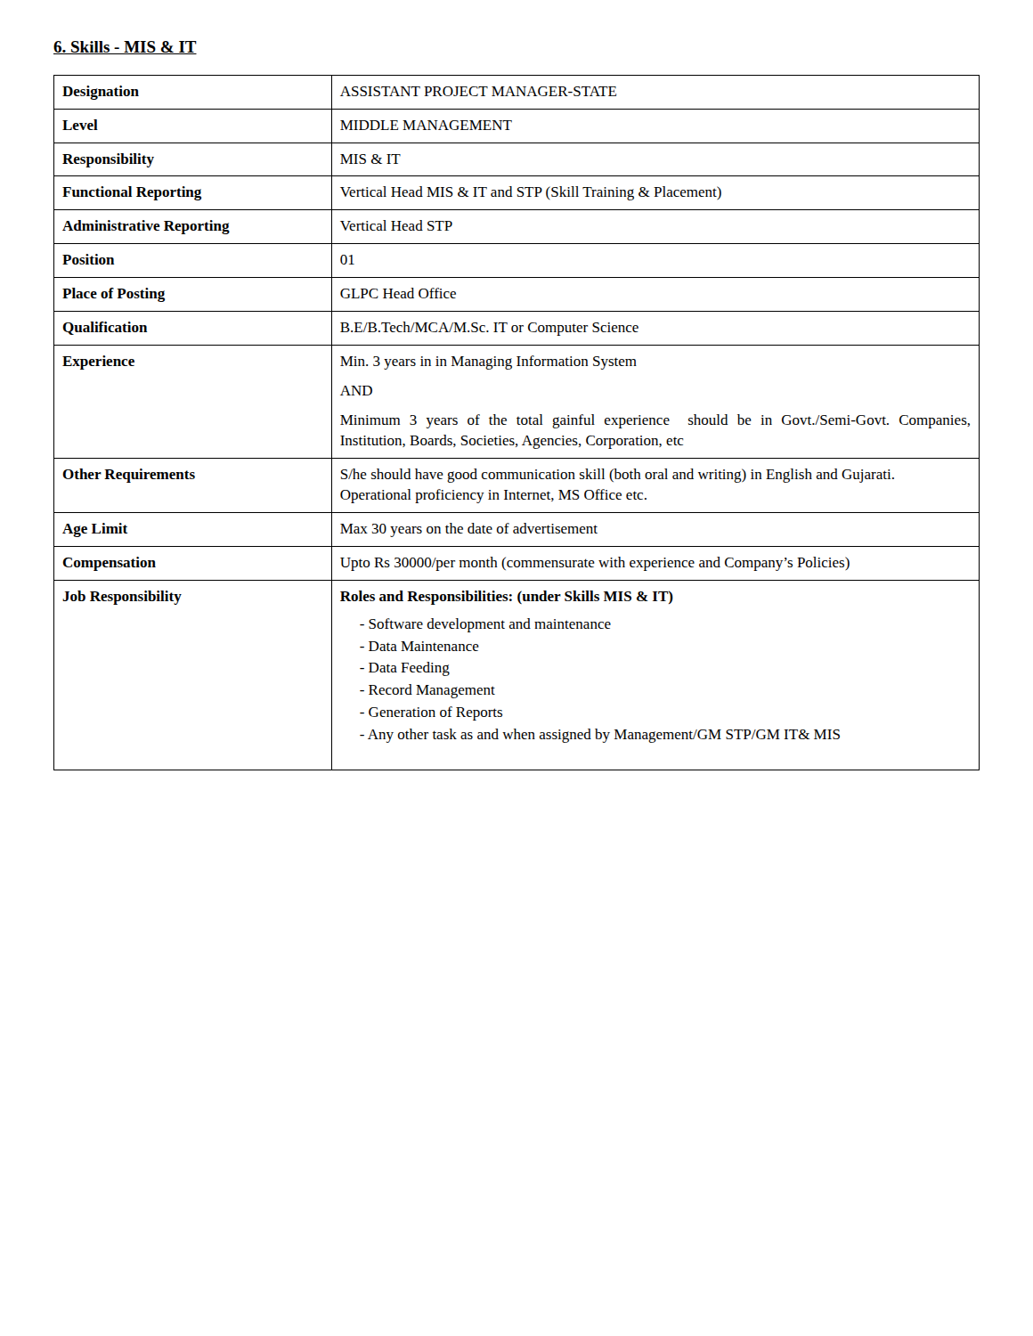6. Skills - MIS & IT
| Designation | ASSISTANT PROJECT MANAGER-STATE |
| Level | MIDDLE MANAGEMENT |
| Responsibility | MIS & IT |
| Functional Reporting | Vertical Head MIS & IT and STP (Skill Training & Placement) |
| Administrative Reporting | Vertical Head STP |
| Position | 01 |
| Place of Posting | GLPC Head Office |
| Qualification | B.E/B.Tech/MCA/M.Sc. IT or Computer Science |
| Experience | Min. 3 years in in Managing Information System AND Minimum 3 years of the total gainful experience should be in Govt./Semi-Govt. Companies, Institution, Boards, Societies, Agencies, Corporation, etc |
| Other Requirements | S/he should have good communication skill (both oral and writing) in English and Gujarati. Operational proficiency in Internet, MS Office etc. |
| Age Limit | Max 30 years on the date of advertisement |
| Compensation | Upto Rs 30000/per month (commensurate with experience and Company’s Policies) |
| Job Responsibility | Roles and Responsibilities: (under Skills MIS & IT) Software development and maintenance Data Maintenance Data Feeding Record Management Generation of Reports Any other task as and when assigned by Management/GM STP/GM IT& MIS |